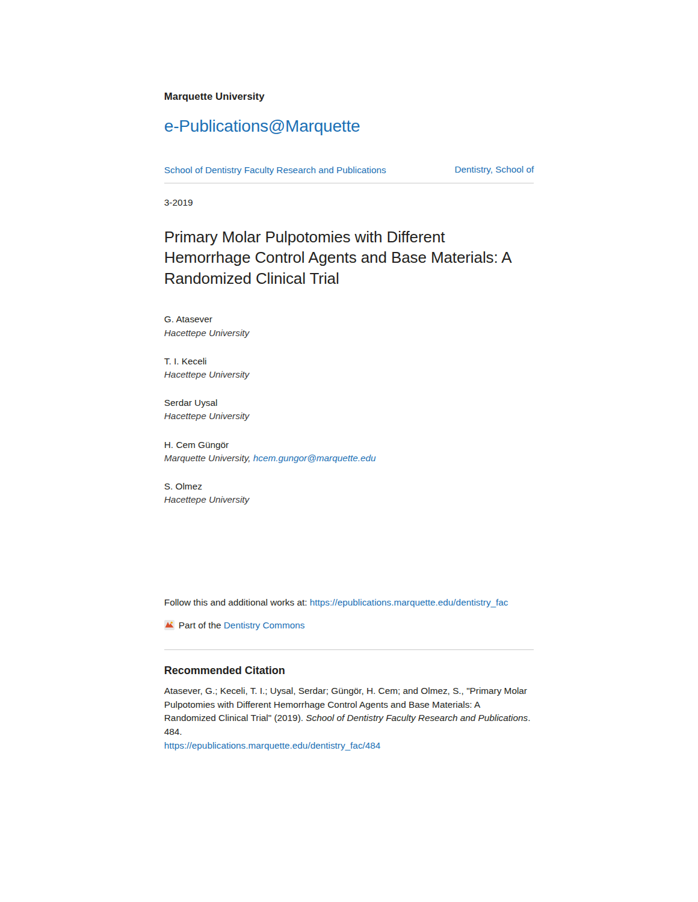Marquette University
e-Publications@Marquette
School of Dentistry Faculty Research and Publications
Dentistry, School of
3-2019
Primary Molar Pulpotomies with Different Hemorrhage Control Agents and Base Materials: A Randomized Clinical Trial
G. Atasever Hacettepe University
T. I. Keceli Hacettepe University
Serdar Uysal Hacettepe University
H. Cem Güngör Marquette University, hcem.gungor@marquette.edu
S. Olmez Hacettepe University
Follow this and additional works at: https://epublications.marquette.edu/dentistry_fac
Part of the Dentistry Commons
Recommended Citation
Atasever, G.; Keceli, T. I.; Uysal, Serdar; Güngör, H. Cem; and Olmez, S., "Primary Molar Pulpotomies with Different Hemorrhage Control Agents and Base Materials: A Randomized Clinical Trial" (2019). School of Dentistry Faculty Research and Publications. 484.
https://epublications.marquette.edu/dentistry_fac/484